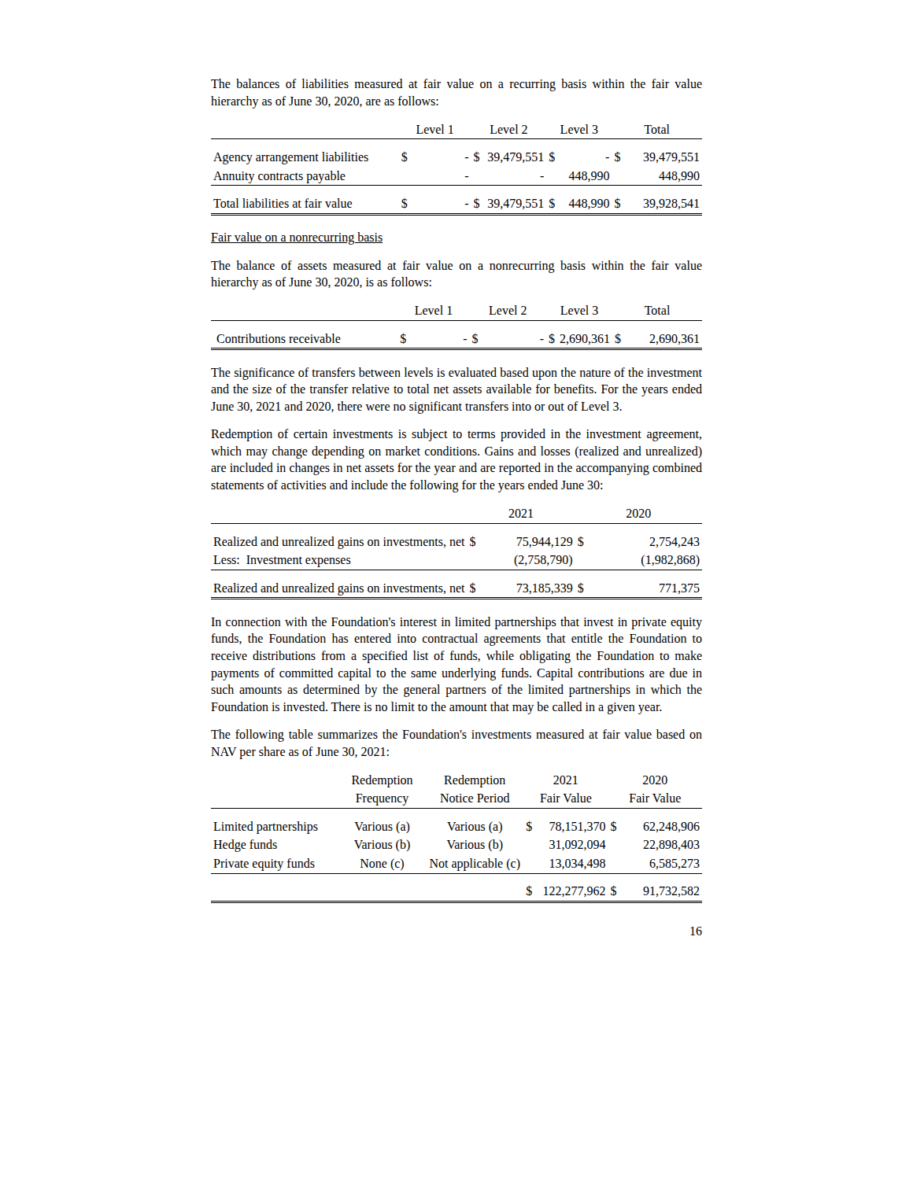The balances of liabilities measured at fair value on a recurring basis within the fair value hierarchy as of June 30, 2020, are as follows:
| | Level 1 | Level 2 | Level 3 | Total |
| Agency arrangement liabilities | $ | - | $ | 39,479,551 | $ | - | $ | 39,479,551 |
| Annuity contracts payable | | - | | - | | 448,990 | | 448,990 |
| Total liabilities at fair value | $ | - | $ | 39,479,551 | $ | 448,990 | $ | 39,928,541 |
Fair value on a nonrecurring basis
The balance of assets measured at fair value on a nonrecurring basis within the fair value hierarchy as of June 30, 2020, is as follows:
| | Level 1 | Level 2 | Level 3 | Total |
| Contributions receivable | $ | - | $ | - | $ | 2,690,361 | $ | 2,690,361 |
The significance of transfers between levels is evaluated based upon the nature of the investment and the size of the transfer relative to total net assets available for benefits. For the years ended June 30, 2021 and 2020, there were no significant transfers into or out of Level 3.
Redemption of certain investments is subject to terms provided in the investment agreement, which may change depending on market conditions. Gains and losses (realized and unrealized) are included in changes in net assets for the year and are reported in the accompanying combined statements of activities and include the following for the years ended June 30:
| | 2021 | 2020 |
| Realized and unrealized gains on investments, net | $ | 75,944,129 | $ | 2,754,243 |
| Less: Investment expenses | | (2,758,790) | | (1,982,868) |
| Realized and unrealized gains on investments, net | $ | 73,185,339 | $ | 771,375 |
In connection with the Foundation's interest in limited partnerships that invest in private equity funds, the Foundation has entered into contractual agreements that entitle the Foundation to receive distributions from a specified list of funds, while obligating the Foundation to make payments of committed capital to the same underlying funds. Capital contributions are due in such amounts as determined by the general partners of the limited partnerships in which the Foundation is invested. There is no limit to the amount that may be called in a given year.
The following table summarizes the Foundation's investments measured at fair value based on NAV per share as of June 30, 2021:
| | Redemption | Redemption | 2021 | 2020 |
| | Frequency | Notice Period | Fair Value | Fair Value |
| Limited partnerships | Various (a) | Various (a) | $ | 78,151,370 | $ | 62,248,906 |
| Hedge funds | Various (b) | Various (b) | | 31,092,094 | | 22,898,403 |
| Private equity funds | None (c) | Not applicable (c) | | 13,034,498 | | 6,585,273 |
| | | | $ | 122,277,962 | $ | 91,732,582 |
16